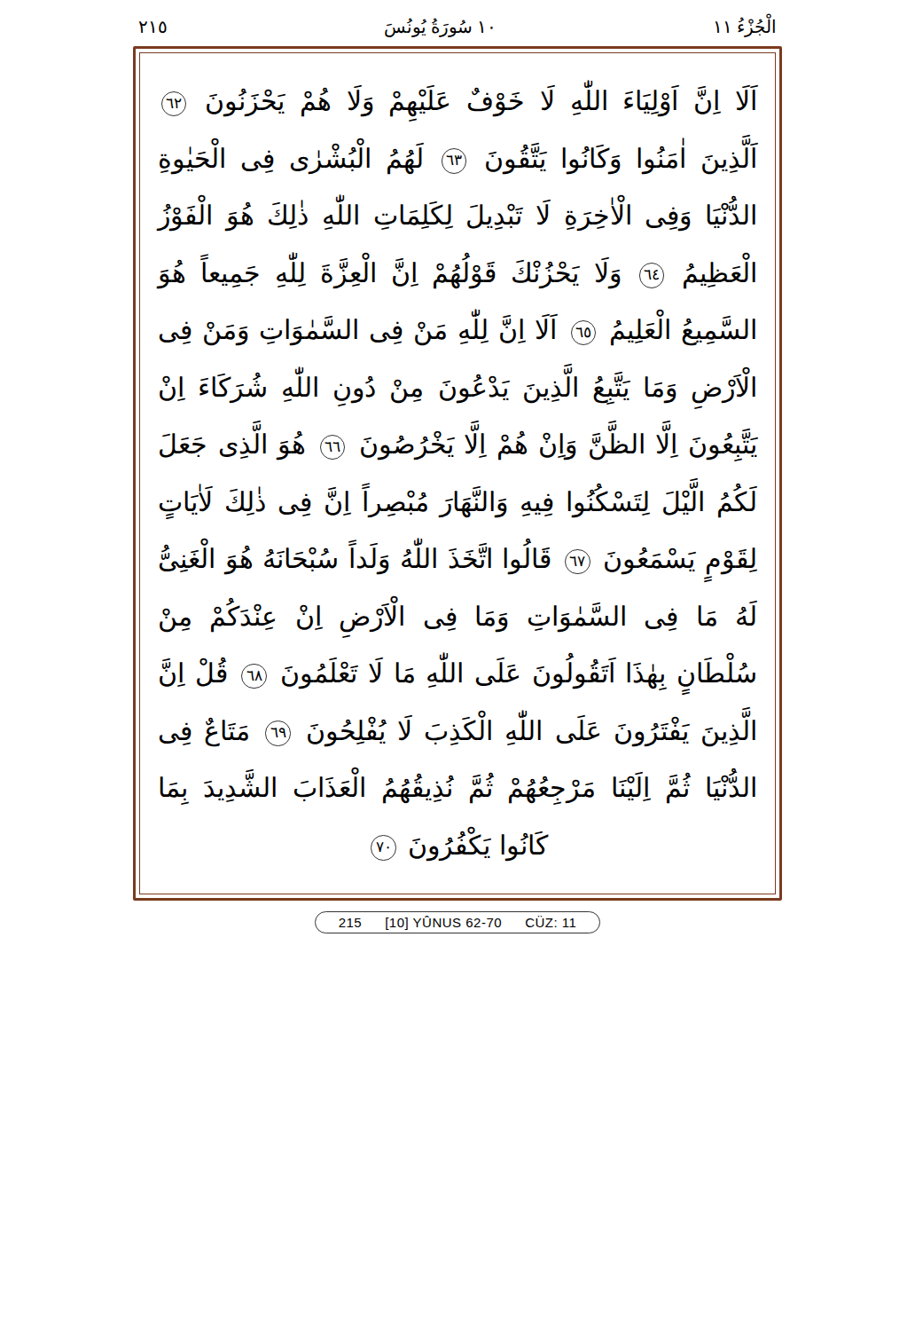الْجُزْءُ ١١ ١٠ سُورَةُ يُونُسَ ٢١٥
اَلَا اِنَّ اَوْلِيَاءَ اللّٰهِ لَا خَوْفٌ عَلَيْهِمْ وَلَا هُمْ يَحْزَنُونَ ٦٢ اَلَّذِينَ اٰمَنُوا وَكَانُوا يَتَّقُونَ ٦٣ لَهُمُ الْبُشْرٰى فِى الْحَيٰوةِ الدُّنْيَا وَفِى الْاٰخِرَةِ لَا تَبْدِيلَ لِكَلِمَاتِ اللّٰهِ ذٰلِكَ هُوَ الْفَوْزُ الْعَظِيمُ ٦٤ وَلَا يَحْزُنْكَ قَوْلُهُمْ اِنَّ الْعِزَّةَ لِلّٰهِ جَمِيعاً هُوَ السَّمِيعُ الْعَلِيمُ ٦٥ اَلَا اِنَّ لِلّٰهِ مَنْ فِى السَّمٰوَاتِ وَمَنْ فِى الْاَرْضِ وَمَا يَتَّبِعُ الَّذِينَ يَدْعُونَ مِنْ دُونِ اللّٰهِ شُرَكَاءَ اِنْ يَتَّبِعُونَ اِلَّا الظَّنَّ وَاِنْ هُمْ اِلَّا يَخْرُصُونَ ٦٦ هُوَ الَّذِى جَعَلَ لَكُمُ الَّيْلَ لِتَسْكُنُوا فِيهِ وَالنَّهَارَ مُبْصِراً اِنَّ فِى ذٰلِكَ لَاٰيَاتٍ لِقَوْمٍ يَسْمَعُونَ ٦٧ قَالُوا اتَّخَذَ اللّٰهُ وَلَداً سُبْحَانَهُ هُوَ الْغَنِىُّ لَهُ مَا فِى السَّمٰوَاتِ وَمَا فِى الْاَرْضِ اِنْ عِنْدَكُمْ مِنْ سُلْطَانٍ بِهٰذَا اَتَقُولُونَ عَلَى اللّٰهِ مَا لَا تَعْلَمُونَ ٦٨ قُلْ اِنَّ الَّذِينَ يَفْتَرُونَ عَلَى اللّٰهِ الْكَذِبَ لَا يُفْلِحُونَ ٦٩ مَتَاعٌ فِى الدُّنْيَا ثُمَّ اِلَيْنَا مَرْجِعُهُمْ ثُمَّ نُذِيقُهُمُ الْعَذَابَ الشَّدِيدَ بِمَا كَانُوا يَكْفُرُونَ ٧٠
215 [10] YÛNUS 62-70 CÜZ: 11